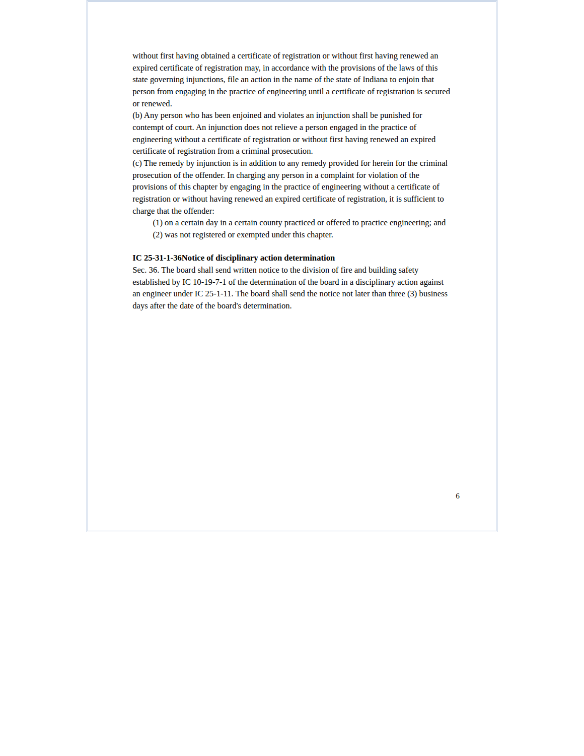without first having obtained a certificate of registration or without first having renewed an expired certificate of registration may, in accordance with the provisions of the laws of this state governing injunctions, file an action in the name of the state of Indiana to enjoin that person from engaging in the practice of engineering until a certificate of registration is secured or renewed.
(b) Any person who has been enjoined and violates an injunction shall be punished for contempt of court. An injunction does not relieve a person engaged in the practice of engineering without a certificate of registration or without first having renewed an expired certificate of registration from a criminal prosecution.
(c) The remedy by injunction is in addition to any remedy provided for herein for the criminal prosecution of the offender. In charging any person in a complaint for violation of the provisions of this chapter by engaging in the practice of engineering without a certificate of registration or without having renewed an expired certificate of registration, it is sufficient to charge that the offender:
(1) on a certain day in a certain county practiced or offered to practice engineering; and
(2) was not registered or exempted under this chapter.
IC 25-31-1-36Notice of disciplinary action determination
Sec. 36. The board shall send written notice to the division of fire and building safety established by IC 10-19-7-1 of the determination of the board in a disciplinary action against an engineer under IC 25-1-11. The board shall send the notice not later than three (3) business days after the date of the board's determination.
6